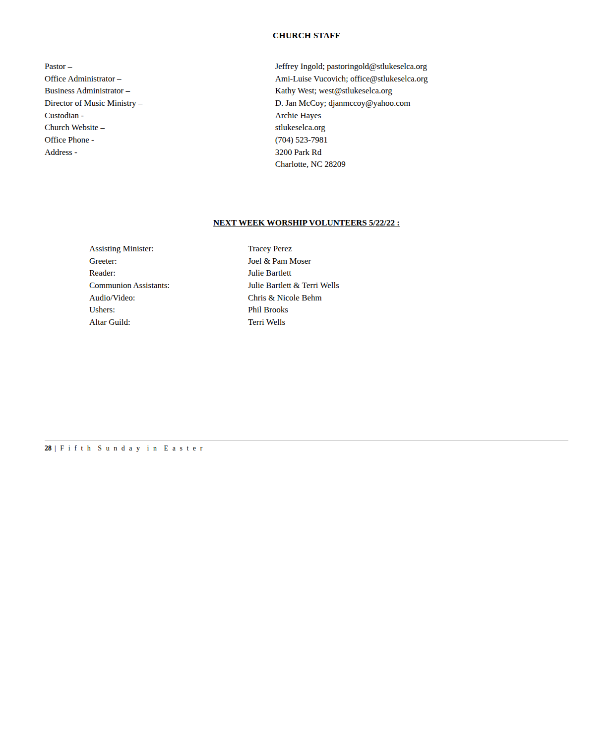CHURCH STAFF
| Pastor – | Jeffrey Ingold; pastoringold@stlukeselca.org |
| Office Administrator – | Ami-Luise Vucovich; office@stlukeselca.org |
| Business Administrator – | Kathy West; west@stlukeselca.org |
| Director of Music Ministry – | D. Jan McCoy; djanmccoy@yahoo.com |
| Custodian - | Archie Hayes |
| Church Website – | stlukeselca.org |
| Office Phone - | (704) 523-7981 |
| Address - | 3200 Park Rd Charlotte, NC 28209 |
NEXT WEEK WORSHIP VOLUNTEERS 5/22/22 :
| Assisting Minister: | Tracey Perez |
| Greeter: | Joel & Pam Moser |
| Reader: | Julie Bartlett |
| Communion Assistants: | Julie Bartlett & Terri Wells |
| Audio/Video: | Chris & Nicole Behm |
| Ushers: | Phil Brooks |
| Altar Guild: | Terri Wells |
28 | F i f t h S u n d a y i n E a s t e r